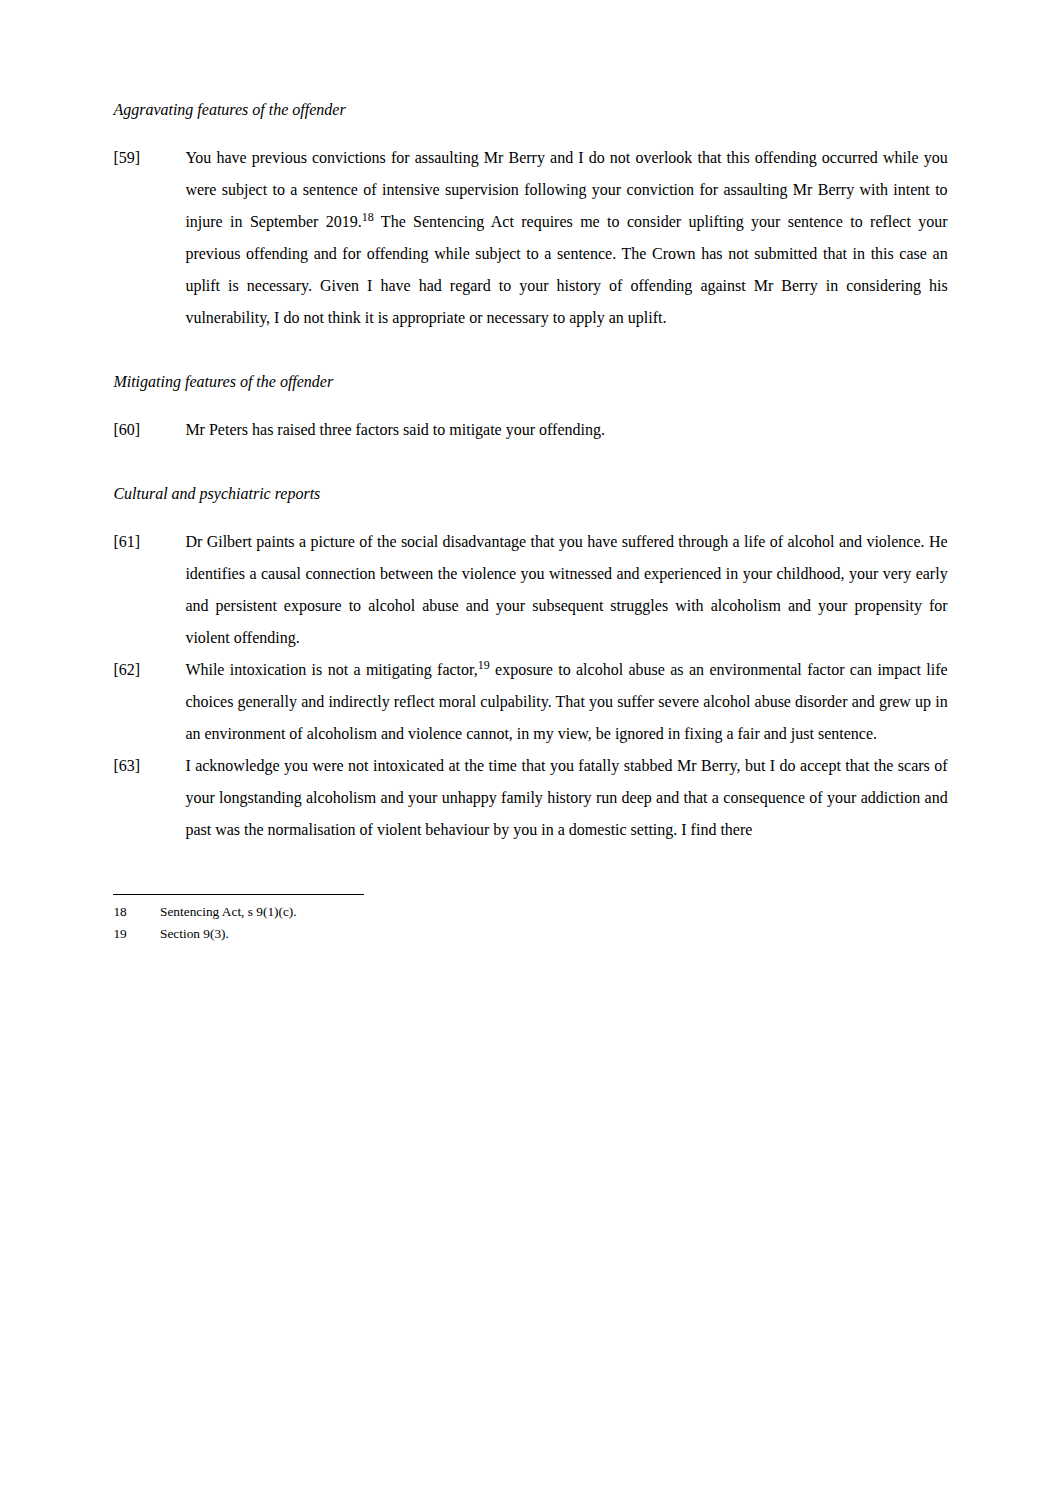Aggravating features of the offender
[59]
You have previous convictions for assaulting Mr Berry and I do not overlook that this offending occurred while you were subject to a sentence of intensive supervision following your conviction for assaulting Mr Berry with intent to injure in September 2019.18 The Sentencing Act requires me to consider uplifting your sentence to reflect your previous offending and for offending while subject to a sentence. The Crown has not submitted that in this case an uplift is necessary. Given I have had regard to your history of offending against Mr Berry in considering his vulnerability, I do not think it is appropriate or necessary to apply an uplift.
Mitigating features of the offender
[60]
Mr Peters has raised three factors said to mitigate your offending.
Cultural and psychiatric reports
[61]
Dr Gilbert paints a picture of the social disadvantage that you have suffered through a life of alcohol and violence. He identifies a causal connection between the violence you witnessed and experienced in your childhood, your very early and persistent exposure to alcohol abuse and your subsequent struggles with alcoholism and your propensity for violent offending.
[62]
While intoxication is not a mitigating factor,19 exposure to alcohol abuse as an environmental factor can impact life choices generally and indirectly reflect moral culpability. That you suffer severe alcohol abuse disorder and grew up in an environment of alcoholism and violence cannot, in my view, be ignored in fixing a fair and just sentence.
[63]
I acknowledge you were not intoxicated at the time that you fatally stabbed Mr Berry, but I do accept that the scars of your longstanding alcoholism and your unhappy family history run deep and that a consequence of your addiction and past was the normalisation of violent behaviour by you in a domestic setting. I find there
18 Sentencing Act, s 9(1)(c).
19 Section 9(3).